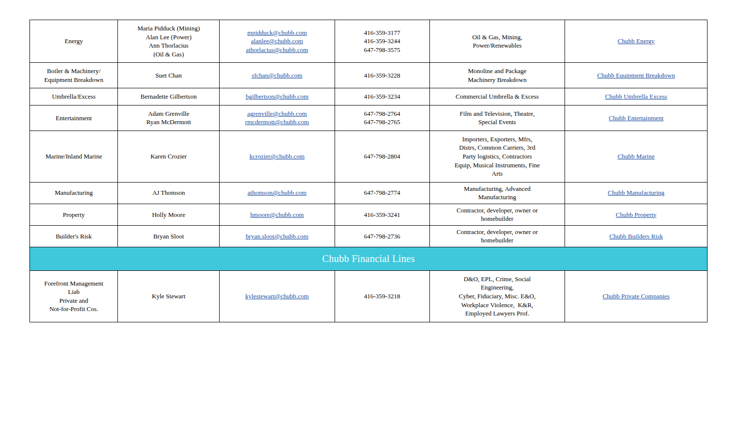| Energy | Maria Pidduck (Mining) Alan Lee (Power) Ann Thorlacius (Oil & Gas) | mpidduck@chubb.com alanlee@chubb.com athorlacius@chubb.com | 416-359-3177 416-359-3244 647-798-3575 | Oil & Gas, Mining, Power/Renewables | Chubb Energy |
| Boiler & Machinery/ Equipment Breakdown | Suet Chan | sfchan@chubb.com | 416-359-3228 | Monoline and Package Machinery Breakdown | Chubb Equipment Breakdown |
| Umbrella/Excess | Bernadette Gilbertson | bgilbertson@chubb.com | 416-359-3234 | Commercial Umbrella & Excess | Chubb Umbrella Excess |
| Entertainment | Adam Grenville Ryan McDermott | agrenville@chubb.com rmcdermott@chubb.com | 647-798-2764 647-798-2765 | Film and Television, Theatre, Special Events | Chubb Entertainment |
| Marine/Inland Marine | Karen Crozier | kcrozier@chubb.com | 647-798-2804 | Importers, Exporters, Mfrs, Distrs, Common Carriers, 3rd Party logistics, Contractors Equip, Musical Instruments, Fine Arts | Chubb Marine |
| Manufacturing | AJ Thomson | athomson@chubb.com | 647-798-2774 | Manufacturing, Advanced Manufacturing | Chubb Manufacturing |
| Property | Holly Moore | hmoore@chubb.com | 416-359-3241 | Contractor, developer, owner or homebuilder | Chubb Property |
| Builder's Risk | Bryan Sloot | bryan.sloot@chubb.com | 647-798-2736 | Contractor, developer, owner or homebuilder | Chubb Builders Risk |
| Chubb Financial Lines |
| Forefront Management Liab Private and Not-for-Profit Cos. | Kyle Stewart | kylestewart@chubb.com | 416-359-3218 | D&O, EPL, Crime, Social Engineering, Cyber, Fiduciary, Misc. E&O, Workplace Violence, K&R, Employed Lawyers Prof. | Chubb Private Companies |